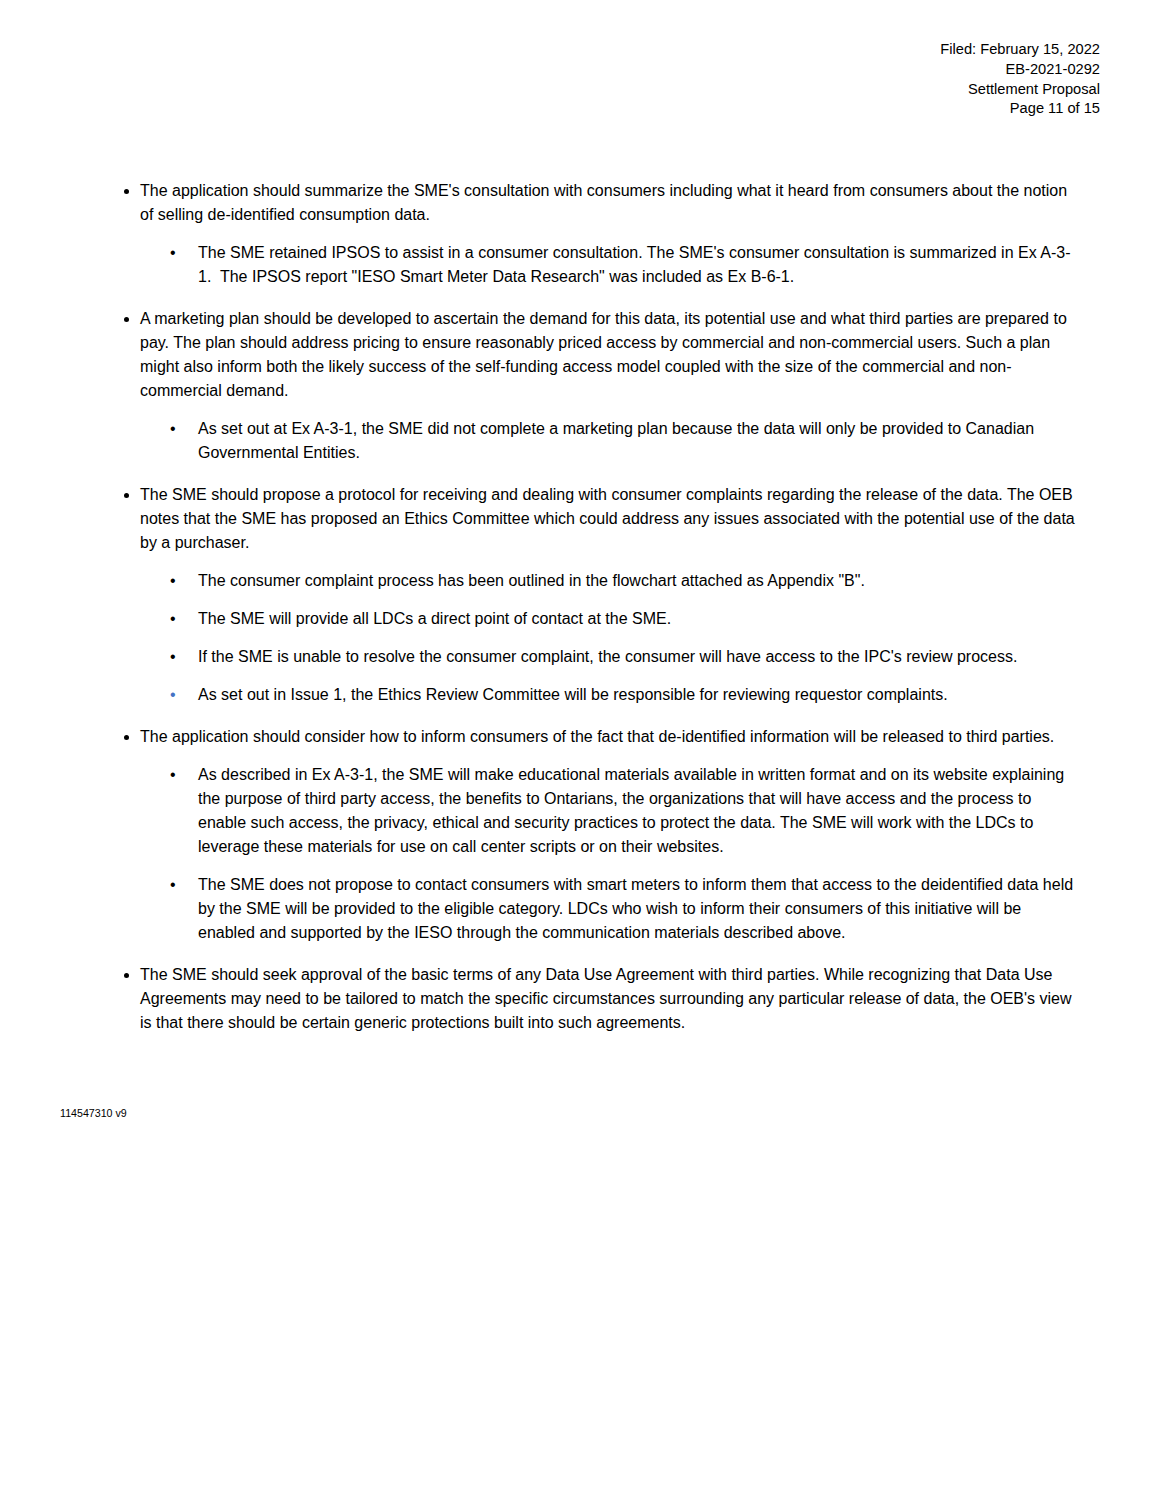Filed: February 15, 2022
EB-2021-0292
Settlement Proposal
Page 11 of 15
The application should summarize the SME's consultation with consumers including what it heard from consumers about the notion of selling de-identified consumption data.
The SME retained IPSOS to assist in a consumer consultation. The SME's consumer consultation is summarized in Ex A-3-1. The IPSOS report "IESO Smart Meter Data Research" was included as Ex B-6-1.
A marketing plan should be developed to ascertain the demand for this data, its potential use and what third parties are prepared to pay. The plan should address pricing to ensure reasonably priced access by commercial and non-commercial users. Such a plan might also inform both the likely success of the self-funding access model coupled with the size of the commercial and non-commercial demand.
As set out at Ex A-3-1, the SME did not complete a marketing plan because the data will only be provided to Canadian Governmental Entities.
The SME should propose a protocol for receiving and dealing with consumer complaints regarding the release of the data. The OEB notes that the SME has proposed an Ethics Committee which could address any issues associated with the potential use of the data by a purchaser.
The consumer complaint process has been outlined in the flowchart attached as Appendix "B".
The SME will provide all LDCs a direct point of contact at the SME.
If the SME is unable to resolve the consumer complaint, the consumer will have access to the IPC's review process.
As set out in Issue 1, the Ethics Review Committee will be responsible for reviewing requestor complaints.
The application should consider how to inform consumers of the fact that de-identified information will be released to third parties.
As described in Ex A-3-1, the SME will make educational materials available in written format and on its website explaining the purpose of third party access, the benefits to Ontarians, the organizations that will have access and the process to enable such access, the privacy, ethical and security practices to protect the data. The SME will work with the LDCs to leverage these materials for use on call center scripts or on their websites.
The SME does not propose to contact consumers with smart meters to inform them that access to the deidentified data held by the SME will be provided to the eligible category. LDCs who wish to inform their consumers of this initiative will be enabled and supported by the IESO through the communication materials described above.
The SME should seek approval of the basic terms of any Data Use Agreement with third parties. While recognizing that Data Use Agreements may need to be tailored to match the specific circumstances surrounding any particular release of data, the OEB's view is that there should be certain generic protections built into such agreements.
114547310 v9